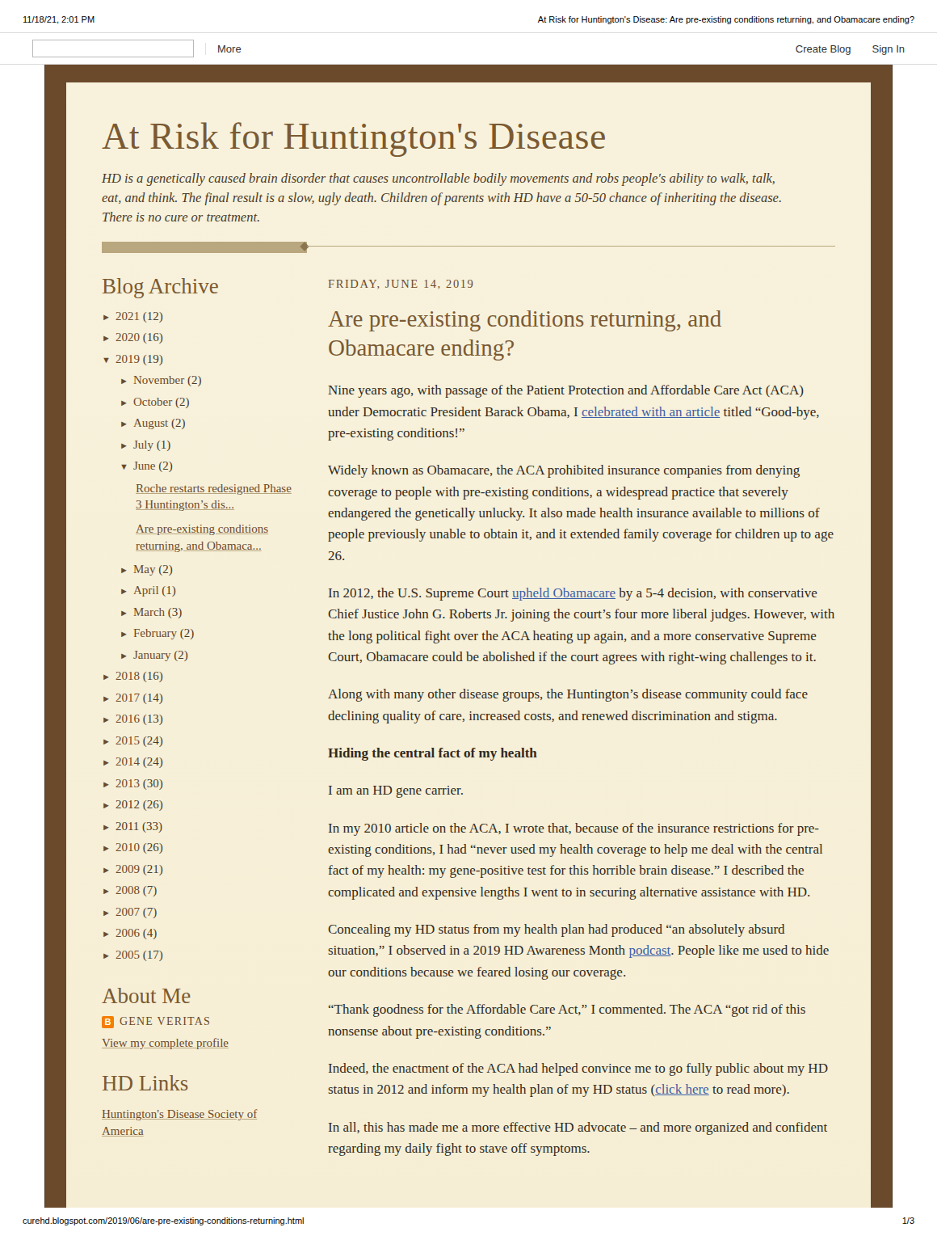11/18/21, 2:01 PM At Risk for Huntington's Disease: Are pre-existing conditions returning, and Obamacare ending?
More
Create Blog Sign In
At Risk for Huntington's Disease
HD is a genetically caused brain disorder that causes uncontrollable bodily movements and robs people's ability to walk, talk, eat, and think. The final result is a slow, ugly death. Children of parents with HD have a 50-50 chance of inheriting the disease. There is no cure or treatment.
Blog Archive
►2021 (12)
►2020 (16)
▼2019 (19)
►November (2)
►October (2)
►August (2)
►July (1)
▼June (2)
Roche restarts redesigned Phase 3 Huntington’s dis...
Are pre-existing conditions returning, and Obamaca...
►May (2)
►April (1)
►March (3)
►February (2)
►January (2)
►2018 (16)
►2017 (14)
►2016 (13)
►2015 (24)
►2014 (24)
►2013 (30)
►2012 (26)
►2011 (33)
►2010 (26)
►2009 (21)
►2008 (7)
►2007 (7)
►2006 (4)
►2005 (17)
About Me
B GENE VERITAS
View my complete profile
HD Links
Huntington's Disease Society of America
FRIDAY, JUNE 14, 2019
Are pre-existing conditions returning, and Obamacare ending?
Nine years ago, with passage of the Patient Protection and Affordable Care Act (ACA) under Democratic President Barack Obama, I celebrated with an article titled “Good-bye, pre-existing conditions!”
Widely known as Obamacare, the ACA prohibited insurance companies from denying coverage to people with pre-existing conditions, a widespread practice that severely endangered the genetically unlucky. It also made health insurance available to millions of people previously unable to obtain it, and it extended family coverage for children up to age 26.
In 2012, the U.S. Supreme Court upheld Obamacare by a 5-4 decision, with conservative Chief Justice John G. Roberts Jr. joining the court’s four more liberal judges. However, with the long political fight over the ACA heating up again, and a more conservative Supreme Court, Obamacare could be abolished if the court agrees with right-wing challenges to it.
Along with many other disease groups, the Huntington’s disease community could face declining quality of care, increased costs, and renewed discrimination and stigma.
Hiding the central fact of my health
I am an HD gene carrier.
In my 2010 article on the ACA, I wrote that, because of the insurance restrictions for pre-existing conditions, I had “never used my health coverage to help me deal with the central fact of my health: my gene-positive test for this horrible brain disease.” I described the complicated and expensive lengths I went to in securing alternative assistance with HD.
Concealing my HD status from my health plan had produced “an absolutely absurd situation,” I observed in a 2019 HD Awareness Month podcast. People like me used to hide our conditions because we feared losing our coverage.
“Thank goodness for the Affordable Care Act,” I commented. The ACA “got rid of this nonsense about pre-existing conditions.”
Indeed, the enactment of the ACA had helped convince me to go fully public about my HD status in 2012 and inform my health plan of my HD status (click here to read more).
In all, this has made me a more effective HD advocate – and more organized and confident regarding my daily fight to stave off symptoms.
curehd.blogspot.com/2019/06/are-pre-existing-conditions-returning.html 1/3